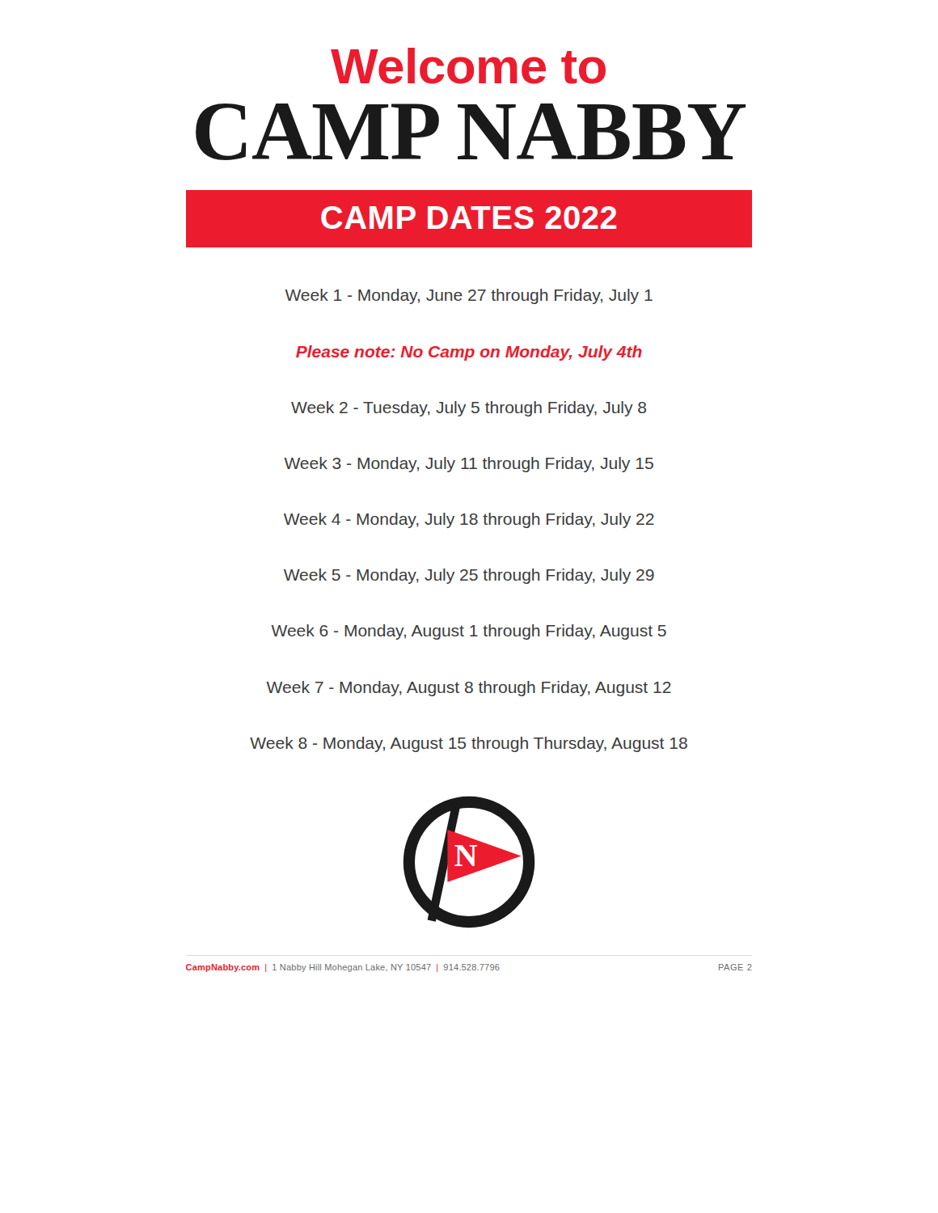Welcome to
CAMP NABBY
CAMP DATES 2022
Week 1 - Monday, June 27 through Friday, July 1
Please note: No Camp on Monday, July 4th
Week 2 - Tuesday, July 5 through Friday, July 8
Week 3 - Monday, July 11 through Friday, July 15
Week 4 - Monday, July 18 through Friday, July 22
Week 5 - Monday, July 25 through Friday, July 29
Week 6 - Monday, August 1 through Friday, August 5
Week 7 - Monday, August 8 through Friday, August 12
Week 8 - Monday, August 15 through Thursday, August 18
N
CampNabby.com|1 Nabby Hill Mohegan Lake, NY 10547|914.528.7796
PAGE 2